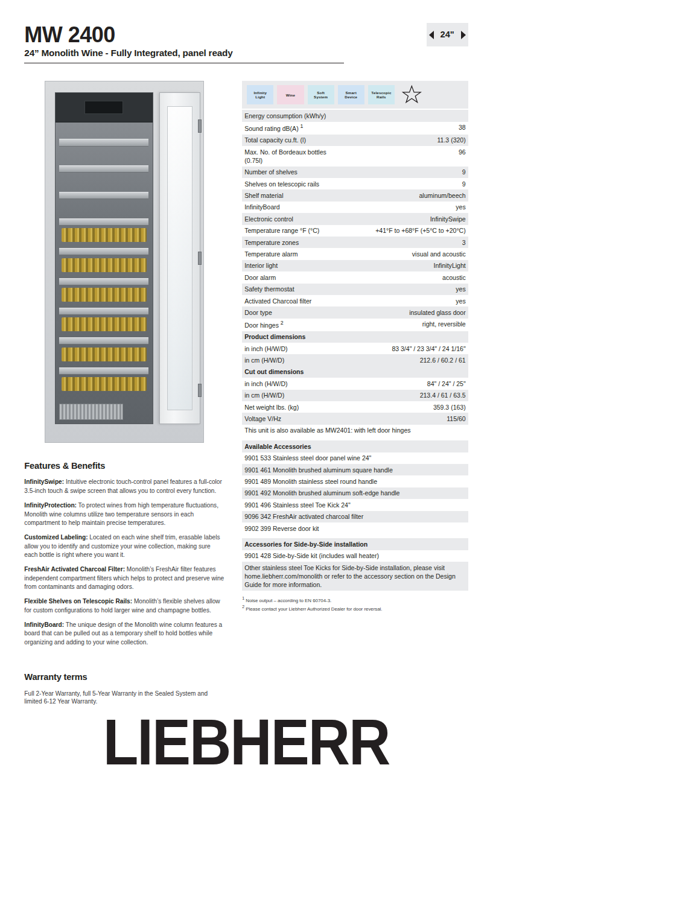MW 2400
24” Monolith Wine - Fully Integrated, panel ready
24"
Features & Benefits
InfinitySwipe: Intuitive electronic touch-control panel features a full-color 3.5-inch touch & swipe screen that allows you to control every function.
InfinityProtection: To protect wines from high temperature fluctuations, Monolith wine columns utilize two temperature sensors in each compartment to help maintain precise temperatures.
Customized Labeling: Located on each wine shelf trim, erasable labels allow you to identify and customize your wine collection, making sure each bottle is right where you want it.
FreshAir Activated Charcoal Filter: Monolith’s FreshAir filter features independent compartment filters which helps to protect and preserve wine from contaminants and damaging odors.
Flexible Shelves on Telescopic Rails: Monolith’s flexible shelves allow for custom configurations to hold larger wine and champagne bottles.
InfinityBoard: The unique design of the Monolith wine column features a board that can be pulled out as a temporary shelf to hold bottles while organizing and adding to your wine collection.
Warranty terms
Full 2-Year Warranty, full 5-Year Warranty in the Sealed System and limited 6-12 Year Warranty.
Infinity
Light
Wine
Soft
System
Smart
Device
Telescopic
Rails
| Energy consumption (kWh/y) | |
| Sound rating dB(A) 1 | 38 |
| Total capacity cu.ft. (l) | 11.3 (320) |
| Max. No. of Bordeaux bottles (0.75l) | 96 |
| Number of shelves | 9 |
| Shelves on telescopic rails | 9 |
| Shelf material | aluminum/beech |
| InfinityBoard | yes |
| Electronic control | InfinitySwipe |
| Temperature range °F (°C) | +41°F to +68°F (+5°C to +20°C) |
| Temperature zones | 3 |
| Temperature alarm | visual and acoustic |
| Interior light | InfinityLight |
| Door alarm | acoustic |
| Safety thermostat | yes |
| Activated Charcoal filter | yes |
| Door type | insulated glass door |
| Door hinges 2 | right, reversible |
| Product dimensions |
| in inch (H/W/D) | 83 3/4" / 23 3/4" / 24 1/16" |
| in cm (H/W/D) | 212.6 / 60.2 / 61 |
| Cut out dimensions |
| in inch (H/W/D) | 84" / 24" / 25" |
| in cm (H/W/D) | 213.4 / 61 / 63.5 |
| Net weight lbs. (kg) | 359.3 (163) |
| Voltage V/Hz | 115/60 |
| This unit is also available as MW2401: with left door hinges |
| Available Accessories |
| 9901 533 Stainless steel door panel wine 24" |
| 9901 461 Monolith brushed aluminum square handle |
| 9901 489 Monolith stainless steel round handle |
| 9901 492 Monolith brushed aluminum soft-edge handle |
| 9901 496 Stainless steel Toe Kick 24" |
| 9096 342 FreshAir activated charcoal filter |
| 9902 399 Reverse door kit |
| Accessories for Side-by-Side installation |
| 9901 428 Side-by-Side kit (includes wall heater) |
| Other stainless steel Toe Kicks for Side-by-Side installation, please visit home.liebherr.com/monolith or refer to the accessory section on the Design Guide for more information. |
1 Noise output – according to EN 60704-3.
2 Please contact your Liebherr Authorized Dealer for door reversal.
LIEBHERR